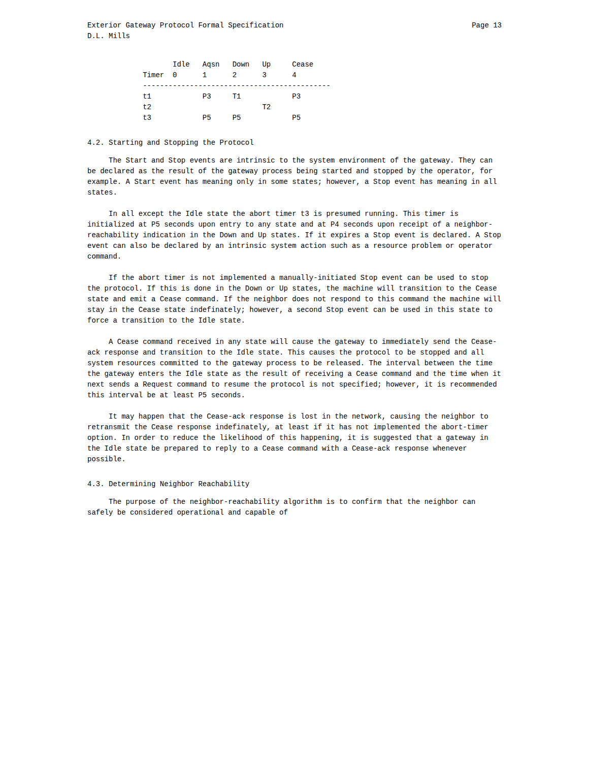Exterior Gateway Protocol Formal Specification D.L. Mills
Page 13
          Idle   Aqsn   Down   Up     Cease
   Timer  0      1      2      3      4
   --------------------------------------------
   t1            P3     T1            P3
   t2                          T2
   t3            P5     P5            P5
4.2. Starting and Stopping the Protocol
The Start and Stop events are intrinsic to the system environment of the gateway. They can be declared as the result of the gateway process being started and stopped by the operator, for example. A Start event has meaning only in some states; however, a Stop event has meaning in all states.
In all except the Idle state the abort timer t3 is presumed running. This timer is initialized at P5 seconds upon entry to any state and at P4 seconds upon receipt of a neighbor-reachability indication in the Down and Up states. If it expires a Stop event is declared. A Stop event can also be declared by an intrinsic system action such as a resource problem or operator command.
If the abort timer is not implemented a manually-initiated Stop event can be used to stop the protocol. If this is done in the Down or Up states, the machine will transition to the Cease state and emit a Cease command. If the neighbor does not respond to this command the machine will stay in the Cease state indefinately; however, a second Stop event can be used in this state to force a transition to the Idle state.
A Cease command received in any state will cause the gateway to immediately send the Cease-ack response and transition to the Idle state. This causes the protocol to be stopped and all system resources committed to the gateway process to be released. The interval between the time the gateway enters the Idle state as the result of receiving a Cease command and the time when it next sends a Request command to resume the protocol is not specified; however, it is recommended this interval be at least P5 seconds.
It may happen that the Cease-ack response is lost in the network, causing the neighbor to retransmit the Cease response indefinately, at least if it has not implemented the abort-timer option. In order to reduce the likelihood of this happening, it is suggested that a gateway in the Idle state be prepared to reply to a Cease command with a Cease-ack response whenever possible.
4.3. Determining Neighbor Reachability
The purpose of the neighbor-reachability algorithm is to confirm that the neighbor can safely be considered operational and capable of